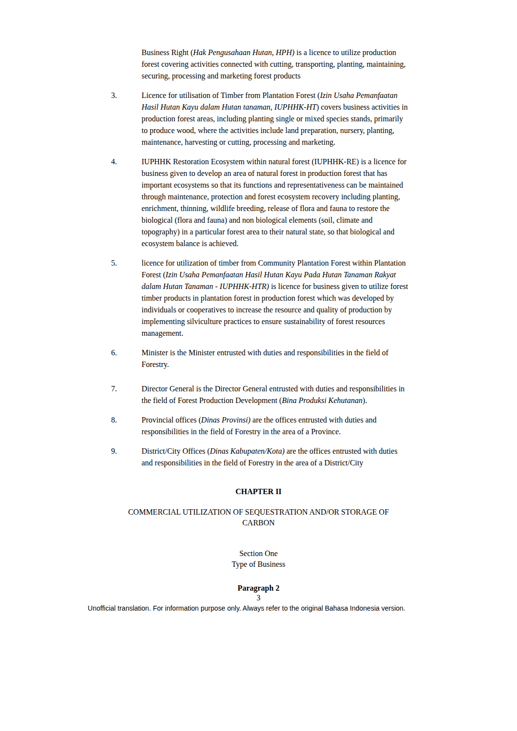Business Right (Hak Pengusahaan Hutan, HPH) is a licence to utilize production forest covering activities connected with cutting, transporting, planting, maintaining, securing, processing and marketing forest products
3. Licence for utilisation of Timber from Plantation Forest (Izin Usaha Pemanfaatan Hasil Hutan Kayu dalam Hutan tanaman, IUPHHK-HT) covers business activities in production forest areas, including planting single or mixed species stands, primarily to produce wood, where the activities include land preparation, nursery, planting, maintenance, harvesting or cutting, processing and marketing.
4. IUPHHK Restoration Ecosystem within natural forest (IUPHHK-RE) is a licence for business given to develop an area of natural forest in production forest that has important ecosystems so that its functions and representativeness can be maintained through maintenance, protection and forest ecosystem recovery including planting, enrichment, thinning, wildlife breeding, release of flora and fauna to restore the biological (flora and fauna) and non biological elements (soil, climate and topography) in a particular forest area to their natural state, so that biological and ecosystem balance is achieved.
5. licence for utilization of timber from Community Plantation Forest within Plantation Forest (Izin Usaha Pemanfaatan Hasil Hutan Kayu Pada Hutan Tanaman Rakyat dalam Hutan Tanaman - IUPHHK-HTR) is licence for business given to utilize forest timber products in plantation forest in production forest which was developed by individuals or cooperatives to increase the resource and quality of production by implementing silviculture practices to ensure sustainability of forest resources management.
6. Minister is the Minister entrusted with duties and responsibilities in the field of Forestry.
7. Director General is the Director General entrusted with duties and responsibilities in the field of Forest Production Development (Bina Produksi Kehutanan).
8. Provincial offices (Dinas Provinsi) are the offices entrusted with duties and responsibilities in the field of Forestry in the area of a Province.
9. District/City Offices (Dinas Kabupaten/Kota) are the offices entrusted with duties and responsibilities in the field of Forestry in the area of a District/City
CHAPTER II
COMMERCIAL UTILIZATION OF SEQUESTRATION AND/OR STORAGE OF
CARBON
Section One
Type of Business
Paragraph 2
3
Unofficial translation. For information purpose only. Always refer to the original Bahasa Indonesia version.